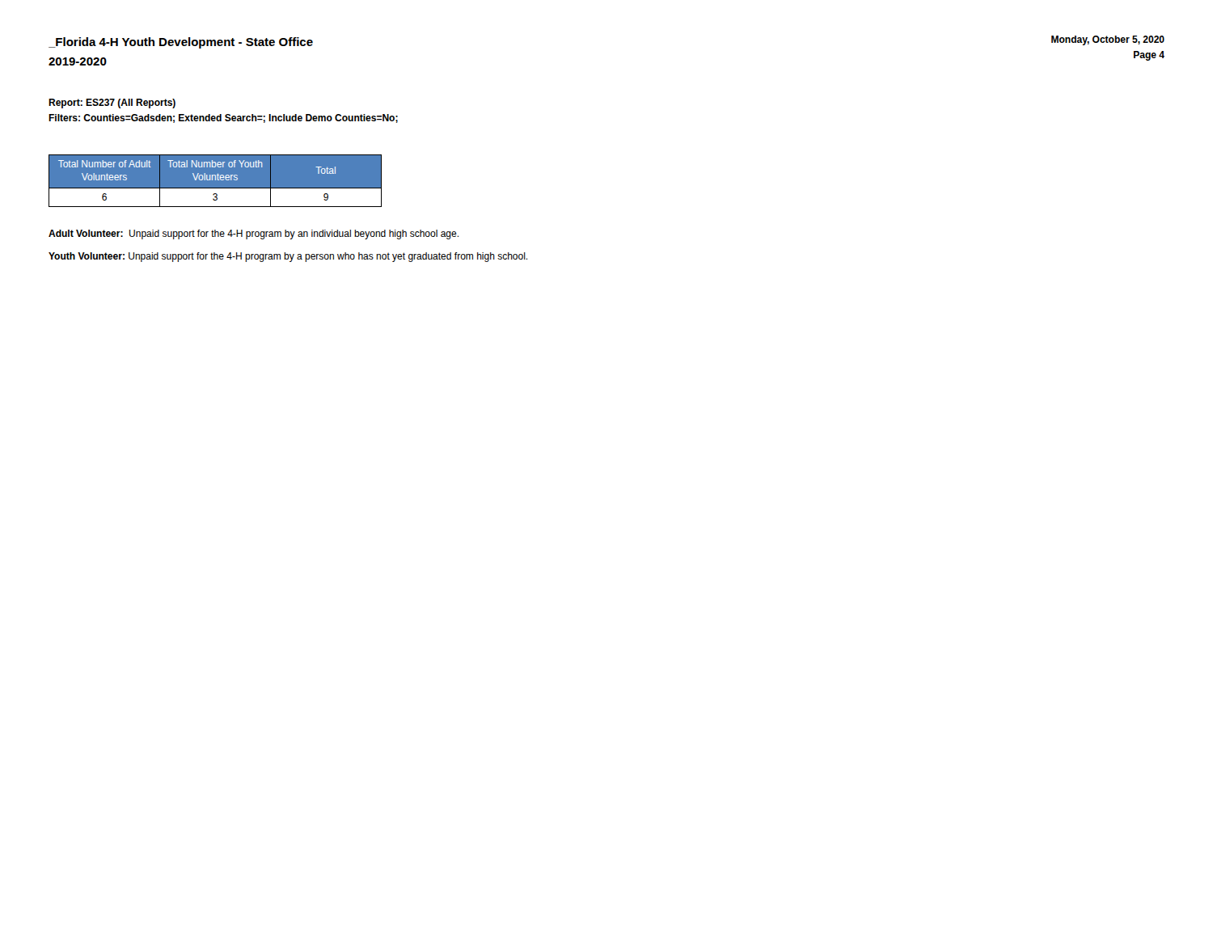_Florida 4-H Youth Development - State Office
2019-2020
Monday, October 5, 2020
Page 4
Report: ES237 (All Reports)
Filters: Counties=Gadsden; Extended Search=; Include Demo Counties=No;
| Total Number of Adult Volunteers | Total Number of Youth Volunteers | Total |
| --- | --- | --- |
| 6 | 3 | 9 |
Adult Volunteer: Unpaid support for the 4-H program by an individual beyond high school age.
Youth Volunteer: Unpaid support for the 4-H program by a person who has not yet graduated from high school.